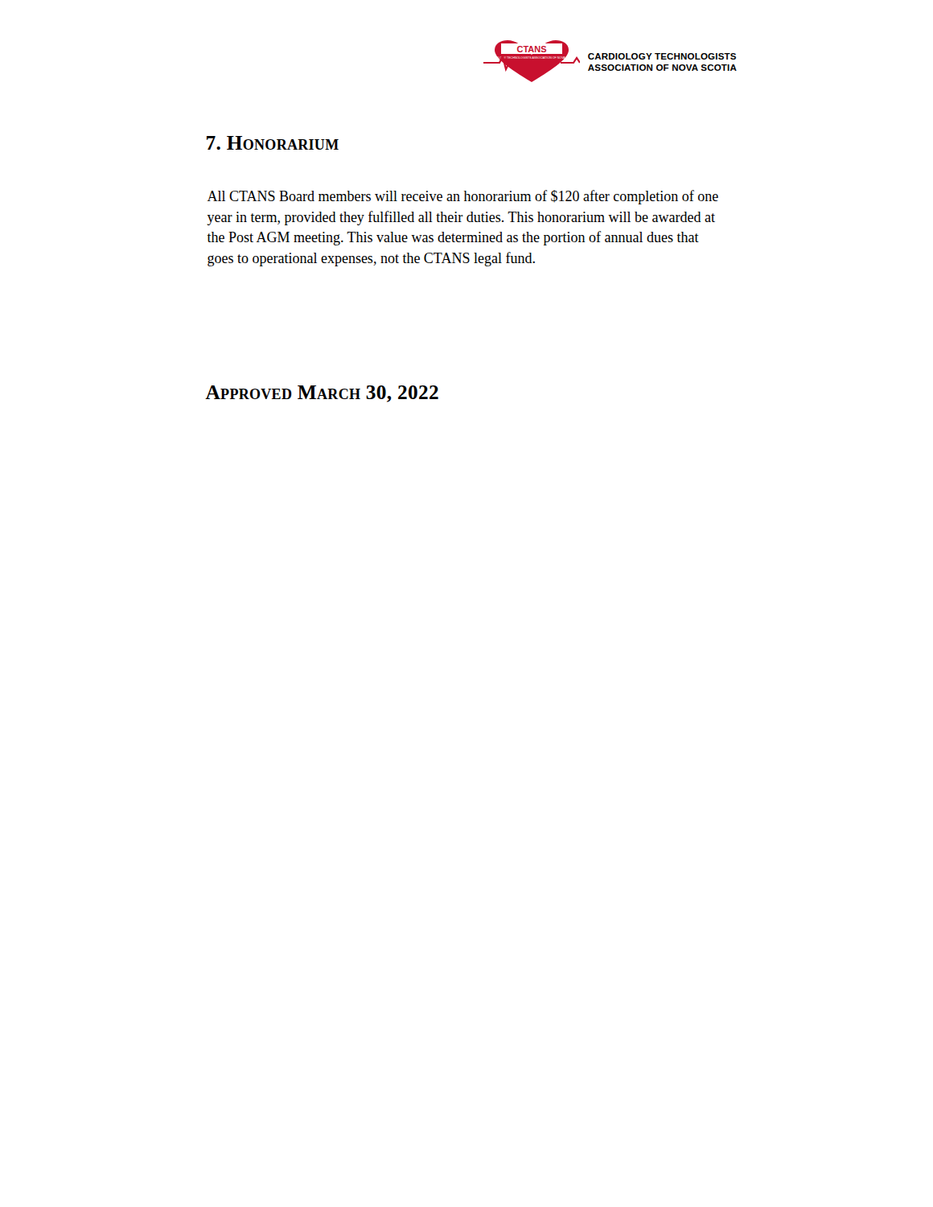CTANS CARDIOLOGY TECHNOLOGISTS ASSOCIATION OF NOVA SCOTIA
CARDIOLOGY TECHNOLOGISTS
ASSOCIATION OF NOVA SCOTIA
7. Honorarium
All CTANS Board members will receive an honorarium of $120 after completion of one year in term, provided they fulfilled all their duties. This honorarium will be awarded at the Post AGM meeting. This value was determined as the portion of annual dues that goes to operational expenses, not the CTANS legal fund.
Approved March 30, 2022